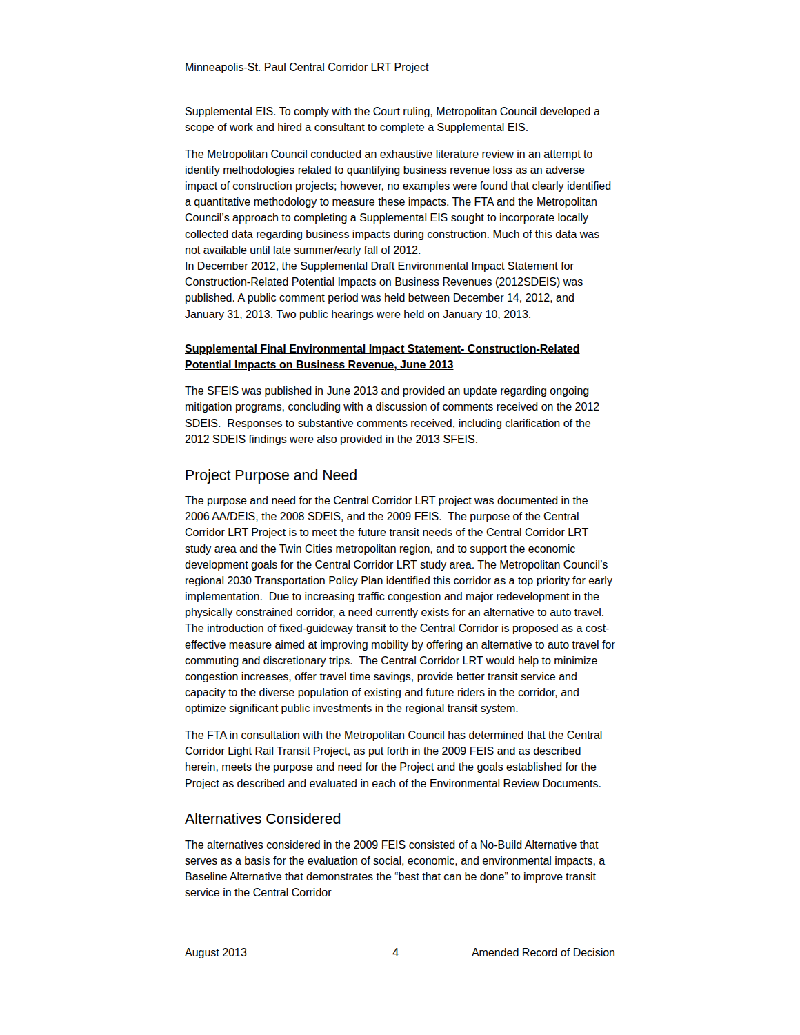Minneapolis-St. Paul Central Corridor LRT Project
Supplemental EIS. To comply with the Court ruling, Metropolitan Council developed a scope of work and hired a consultant to complete a Supplemental EIS.
The Metropolitan Council conducted an exhaustive literature review in an attempt to identify methodologies related to quantifying business revenue loss as an adverse impact of construction projects; however, no examples were found that clearly identified a quantitative methodology to measure these impacts. The FTA and the Metropolitan Council’s approach to completing a Supplemental EIS sought to incorporate locally collected data regarding business impacts during construction. Much of this data was not available until late summer/early fall of 2012.
In December 2012, the Supplemental Draft Environmental Impact Statement for Construction-Related Potential Impacts on Business Revenues (2012SDEIS) was published. A public comment period was held between December 14, 2012, and January 31, 2013. Two public hearings were held on January 10, 2013.
Supplemental Final Environmental Impact Statement- Construction-Related Potential Impacts on Business Revenue, June 2013
The SFEIS was published in June 2013 and provided an update regarding ongoing mitigation programs, concluding with a discussion of comments received on the 2012 SDEIS. Responses to substantive comments received, including clarification of the 2012 SDEIS findings were also provided in the 2013 SFEIS.
Project Purpose and Need
The purpose and need for the Central Corridor LRT project was documented in the 2006 AA/DEIS, the 2008 SDEIS, and the 2009 FEIS. The purpose of the Central Corridor LRT Project is to meet the future transit needs of the Central Corridor LRT study area and the Twin Cities metropolitan region, and to support the economic development goals for the Central Corridor LRT study area. The Metropolitan Council’s regional 2030 Transportation Policy Plan identified this corridor as a top priority for early implementation. Due to increasing traffic congestion and major redevelopment in the physically constrained corridor, a need currently exists for an alternative to auto travel. The introduction of fixed-guideway transit to the Central Corridor is proposed as a cost-effective measure aimed at improving mobility by offering an alternative to auto travel for commuting and discretionary trips. The Central Corridor LRT would help to minimize congestion increases, offer travel time savings, provide better transit service and capacity to the diverse population of existing and future riders in the corridor, and optimize significant public investments in the regional transit system.
The FTA in consultation with the Metropolitan Council has determined that the Central Corridor Light Rail Transit Project, as put forth in the 2009 FEIS and as described herein, meets the purpose and need for the Project and the goals established for the Project as described and evaluated in each of the Environmental Review Documents.
Alternatives Considered
The alternatives considered in the 2009 FEIS consisted of a No-Build Alternative that serves as a basis for the evaluation of social, economic, and environmental impacts, a Baseline Alternative that demonstrates the “best that can be done” to improve transit service in the Central Corridor
August 2013
4
Amended Record of Decision